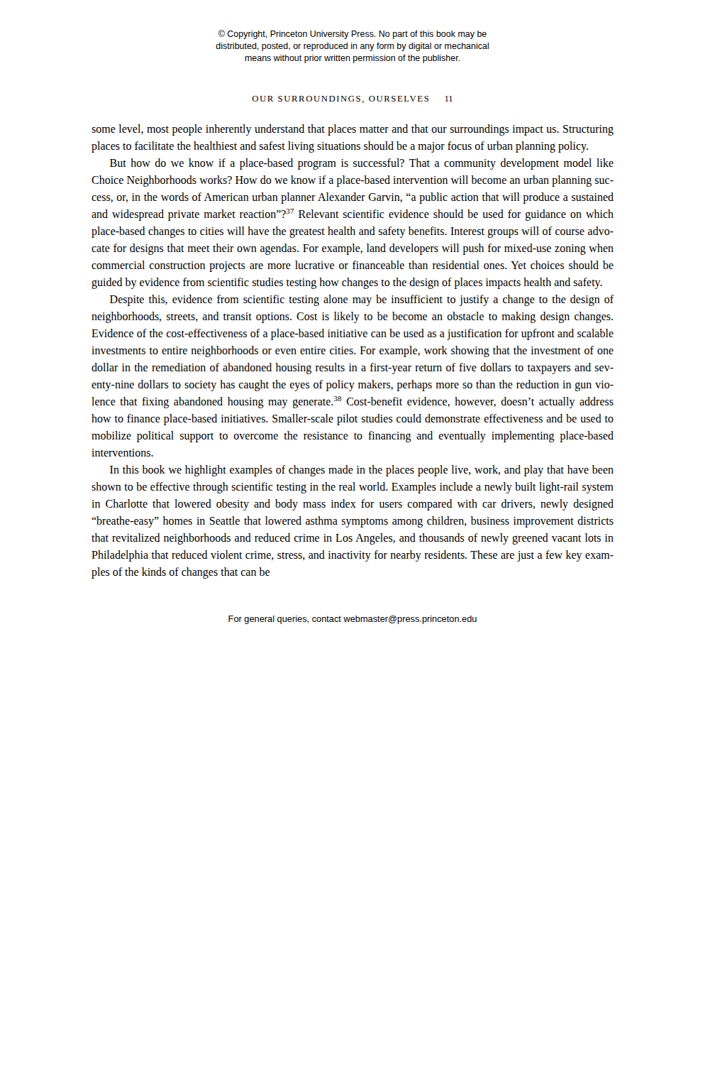© Copyright, Princeton University Press. No part of this book may be distributed, posted, or reproduced in any form by digital or mechanical means without prior written permission of the publisher.
Our Surroundings, Ourselves 11
some level, most people inherently understand that places matter and that our surroundings impact us. Structuring places to facilitate the healthiest and safest living situations should be a major focus of urban planning policy.
But how do we know if a place-based program is successful? That a community development model like Choice Neighborhoods works? How do we know if a place-based intervention will become an urban planning success, or, in the words of American urban planner Alexander Garvin, “a public action that will produce a sustained and widespread private market reaction”?37 Relevant scientific evidence should be used for guidance on which place-based changes to cities will have the greatest health and safety benefits. Interest groups will of course advocate for designs that meet their own agendas. For example, land developers will push for mixed-use zoning when commercial construction projects are more lucrative or financeable than residential ones. Yet choices should be guided by evidence from scientific studies testing how changes to the design of places impacts health and safety.
Despite this, evidence from scientific testing alone may be insufficient to justify a change to the design of neighborhoods, streets, and transit options. Cost is likely to be become an obstacle to making design changes. Evidence of the cost-effectiveness of a place-based initiative can be used as a justification for upfront and scalable investments to entire neighborhoods or even entire cities. For example, work showing that the investment of one dollar in the remediation of abandoned housing results in a first-year return of five dollars to taxpayers and seventy-nine dollars to society has caught the eyes of policy makers, perhaps more so than the reduction in gun violence that fixing abandoned housing may generate.38 Cost-benefit evidence, however, doesn’t actually address how to finance place-based initiatives. Smaller-scale pilot studies could demonstrate effectiveness and be used to mobilize political support to overcome the resistance to financing and eventually implementing place-based interventions.
In this book we highlight examples of changes made in the places people live, work, and play that have been shown to be effective through scientific testing in the real world. Examples include a newly built light-rail system in Charlotte that lowered obesity and body mass index for users compared with car drivers, newly designed “breathe-easy” homes in Seattle that lowered asthma symptoms among children, business improvement districts that revitalized neighborhoods and reduced crime in Los Angeles, and thousands of newly greened vacant lots in Philadelphia that reduced violent crime, stress, and inactivity for nearby residents. These are just a few key examples of the kinds of changes that can be
For general queries, contact webmaster@press.princeton.edu